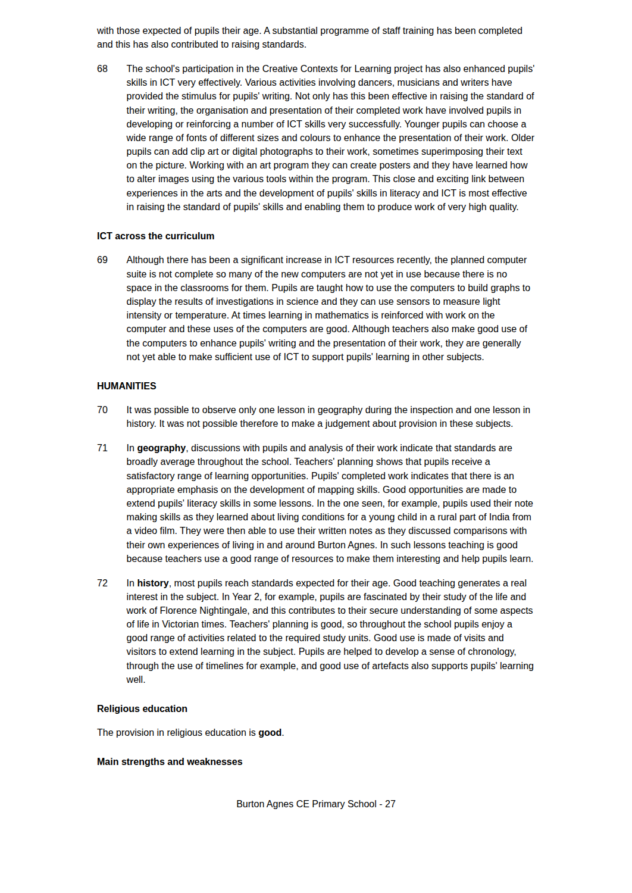with those expected of pupils their age. A substantial programme of staff training has been completed and this has also contributed to raising standards.
68
The school's participation in the Creative Contexts for Learning project has also enhanced pupils' skills in ICT very effectively. Various activities involving dancers, musicians and writers have provided the stimulus for pupils' writing. Not only has this been effective in raising the standard of their writing, the organisation and presentation of their completed work have involved pupils in developing or reinforcing a number of ICT skills very successfully. Younger pupils can choose a wide range of fonts of different sizes and colours to enhance the presentation of their work. Older pupils can add clip art or digital photographs to their work, sometimes superimposing their text on the picture. Working with an art program they can create posters and they have learned how to alter images using the various tools within the program. This close and exciting link between experiences in the arts and the development of pupils' skills in literacy and ICT is most effective in raising the standard of pupils' skills and enabling them to produce work of very high quality.
ICT across the curriculum
69
Although there has been a significant increase in ICT resources recently, the planned computer suite is not complete so many of the new computers are not yet in use because there is no space in the classrooms for them. Pupils are taught how to use the computers to build graphs to display the results of investigations in science and they can use sensors to measure light intensity or temperature. At times learning in mathematics is reinforced with work on the computer and these uses of the computers are good. Although teachers also make good use of the computers to enhance pupils' writing and the presentation of their work, they are generally not yet able to make sufficient use of ICT to support pupils' learning in other subjects.
HUMANITIES
70
It was possible to observe only one lesson in geography during the inspection and one lesson in history. It was not possible therefore to make a judgement about provision in these subjects.
71
In geography, discussions with pupils and analysis of their work indicate that standards are broadly average throughout the school. Teachers' planning shows that pupils receive a satisfactory range of learning opportunities. Pupils' completed work indicates that there is an appropriate emphasis on the development of mapping skills. Good opportunities are made to extend pupils' literacy skills in some lessons. In the one seen, for example, pupils used their note making skills as they learned about living conditions for a young child in a rural part of India from a video film. They were then able to use their written notes as they discussed comparisons with their own experiences of living in and around Burton Agnes. In such lessons teaching is good because teachers use a good range of resources to make them interesting and help pupils learn.
72
In history, most pupils reach standards expected for their age. Good teaching generates a real interest in the subject. In Year 2, for example, pupils are fascinated by their study of the life and work of Florence Nightingale, and this contributes to their secure understanding of some aspects of life in Victorian times. Teachers' planning is good, so throughout the school pupils enjoy a good range of activities related to the required study units. Good use is made of visits and visitors to extend learning in the subject. Pupils are helped to develop a sense of chronology, through the use of timelines for example, and good use of artefacts also supports pupils' learning well.
Religious education
The provision in religious education is good.
Main strengths and weaknesses
Burton Agnes CE Primary School - 27